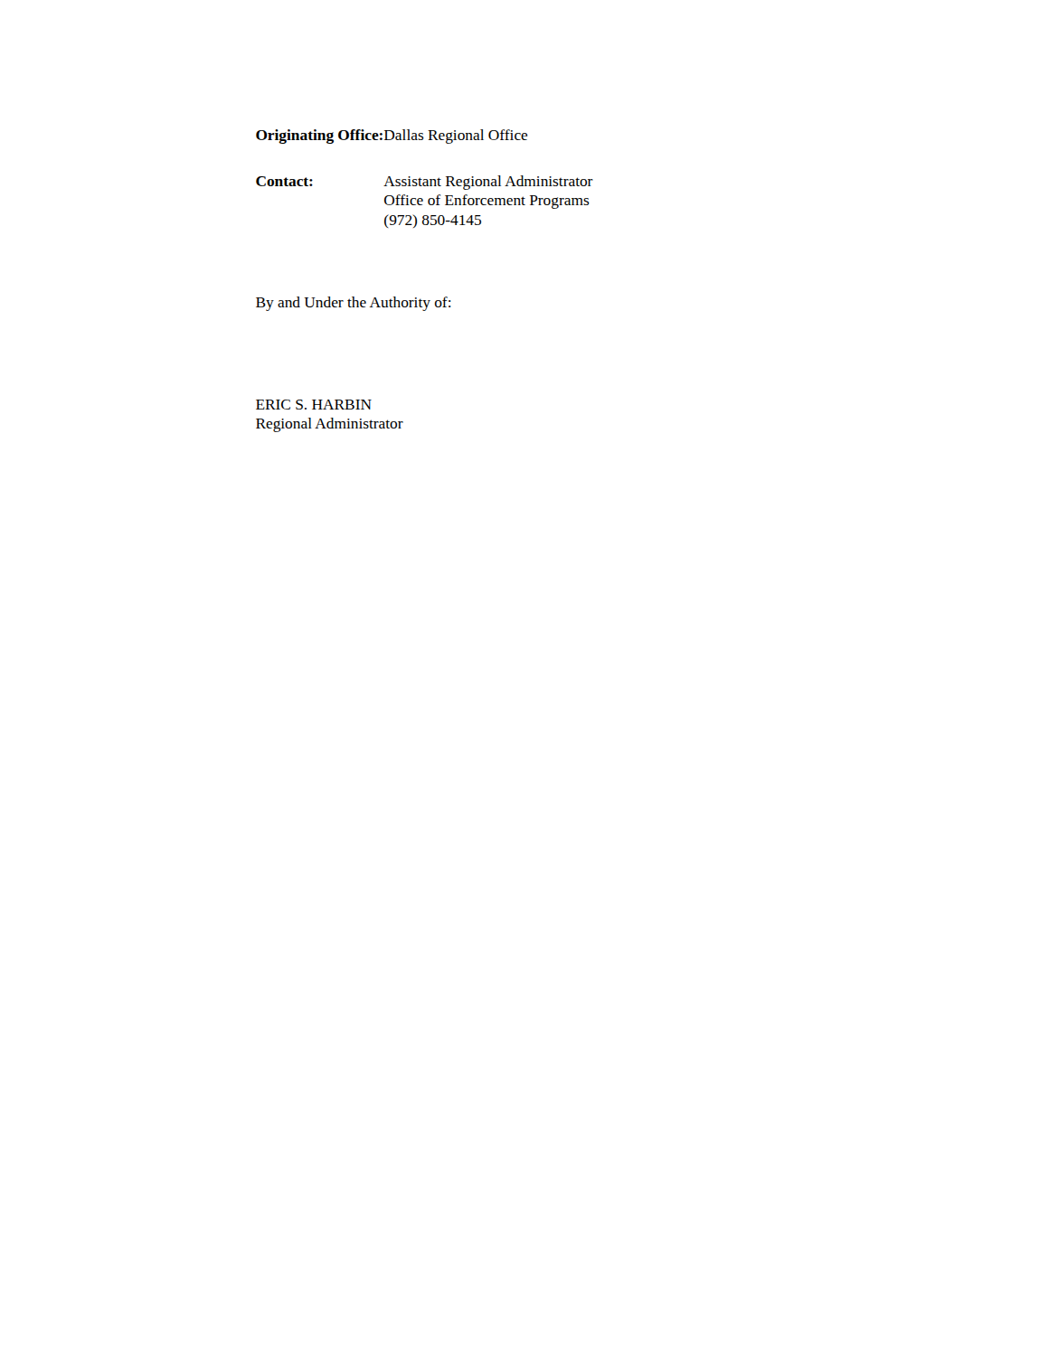| Originating Office: | Dallas Regional Office |
| Contact: | Assistant Regional Administrator Office of Enforcement Programs (972) 850-4145 |
By and Under the Authority of:
ERIC S. HARBIN
Regional Administrator